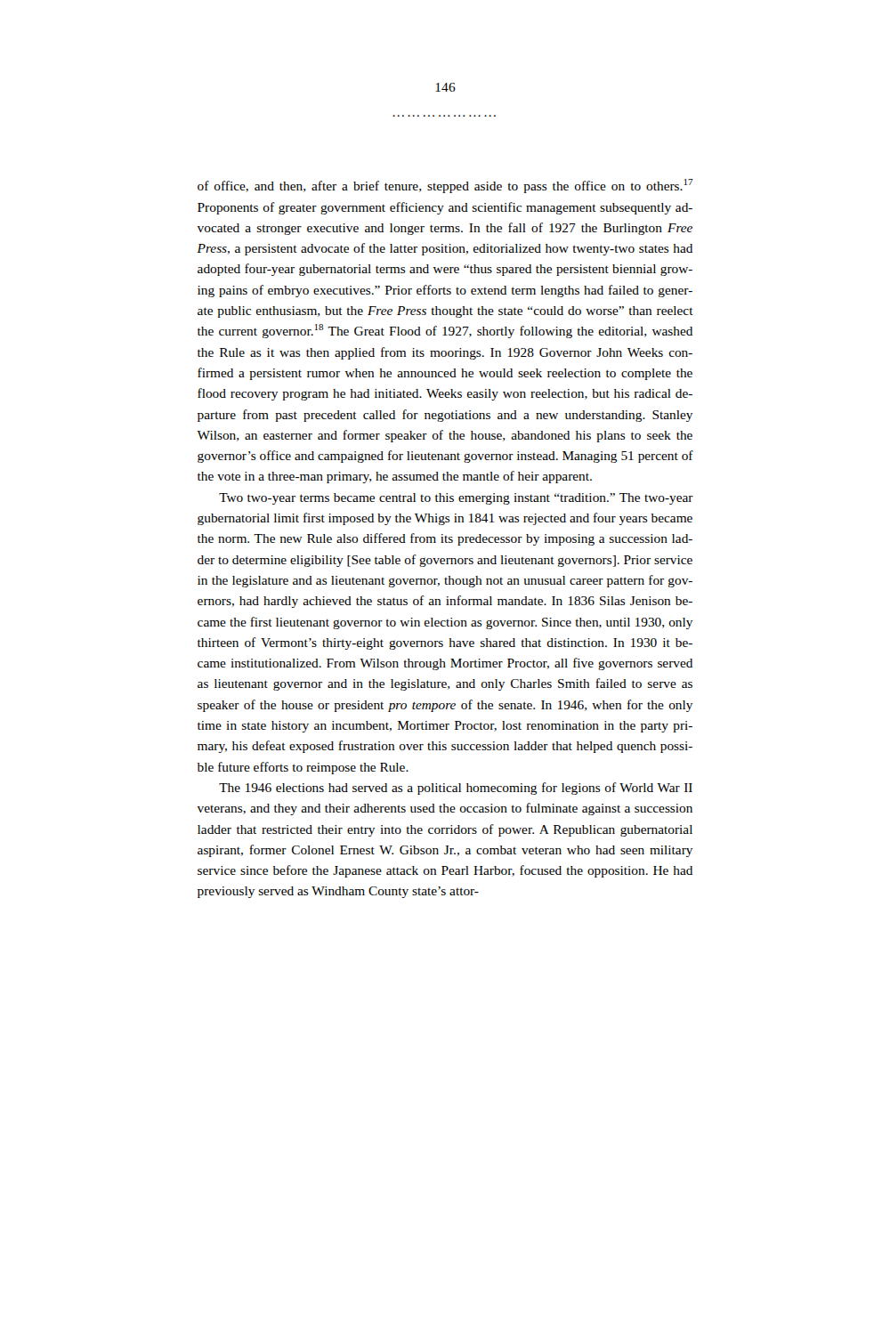146
…………………
of office, and then, after a brief tenure, stepped aside to pass the office on to others.17 Proponents of greater government efficiency and scientific management subsequently advocated a stronger executive and longer terms. In the fall of 1927 the Burlington Free Press, a persistent advocate of the latter position, editorialized how twenty-two states had adopted four-year gubernatorial terms and were “thus spared the persistent biennial growing pains of embryo executives.” Prior efforts to extend term lengths had failed to generate public enthusiasm, but the Free Press thought the state “could do worse” than reelect the current governor.18 The Great Flood of 1927, shortly following the editorial, washed the Rule as it was then applied from its moorings. In 1928 Governor John Weeks confirmed a persistent rumor when he announced he would seek reelection to complete the flood recovery program he had initiated. Weeks easily won reelection, but his radical departure from past precedent called for negotiations and a new understanding. Stanley Wilson, an easterner and former speaker of the house, abandoned his plans to seek the governor’s office and campaigned for lieutenant governor instead. Managing 51 percent of the vote in a three-man primary, he assumed the mantle of heir apparent.
Two two-year terms became central to this emerging instant “tradition.” The two-year gubernatorial limit first imposed by the Whigs in 1841 was rejected and four years became the norm. The new Rule also differed from its predecessor by imposing a succession ladder to determine eligibility [See table of governors and lieutenant governors]. Prior service in the legislature and as lieutenant governor, though not an unusual career pattern for governors, had hardly achieved the status of an informal mandate. In 1836 Silas Jenison became the first lieutenant governor to win election as governor. Since then, until 1930, only thirteen of Vermont’s thirty-eight governors have shared that distinction. In 1930 it became institutionalized. From Wilson through Mortimer Proctor, all five governors served as lieutenant governor and in the legislature, and only Charles Smith failed to serve as speaker of the house or president pro tempore of the senate. In 1946, when for the only time in state history an incumbent, Mortimer Proctor, lost renomination in the party primary, his defeat exposed frustration over this succession ladder that helped quench possible future efforts to reimpose the Rule.
The 1946 elections had served as a political homecoming for legions of World War II veterans, and they and their adherents used the occasion to fulminate against a succession ladder that restricted their entry into the corridors of power. A Republican gubernatorial aspirant, former Colonel Ernest W. Gibson Jr., a combat veteran who had seen military service since before the Japanese attack on Pearl Harbor, focused the opposition. He had previously served as Windham County state’s attor-